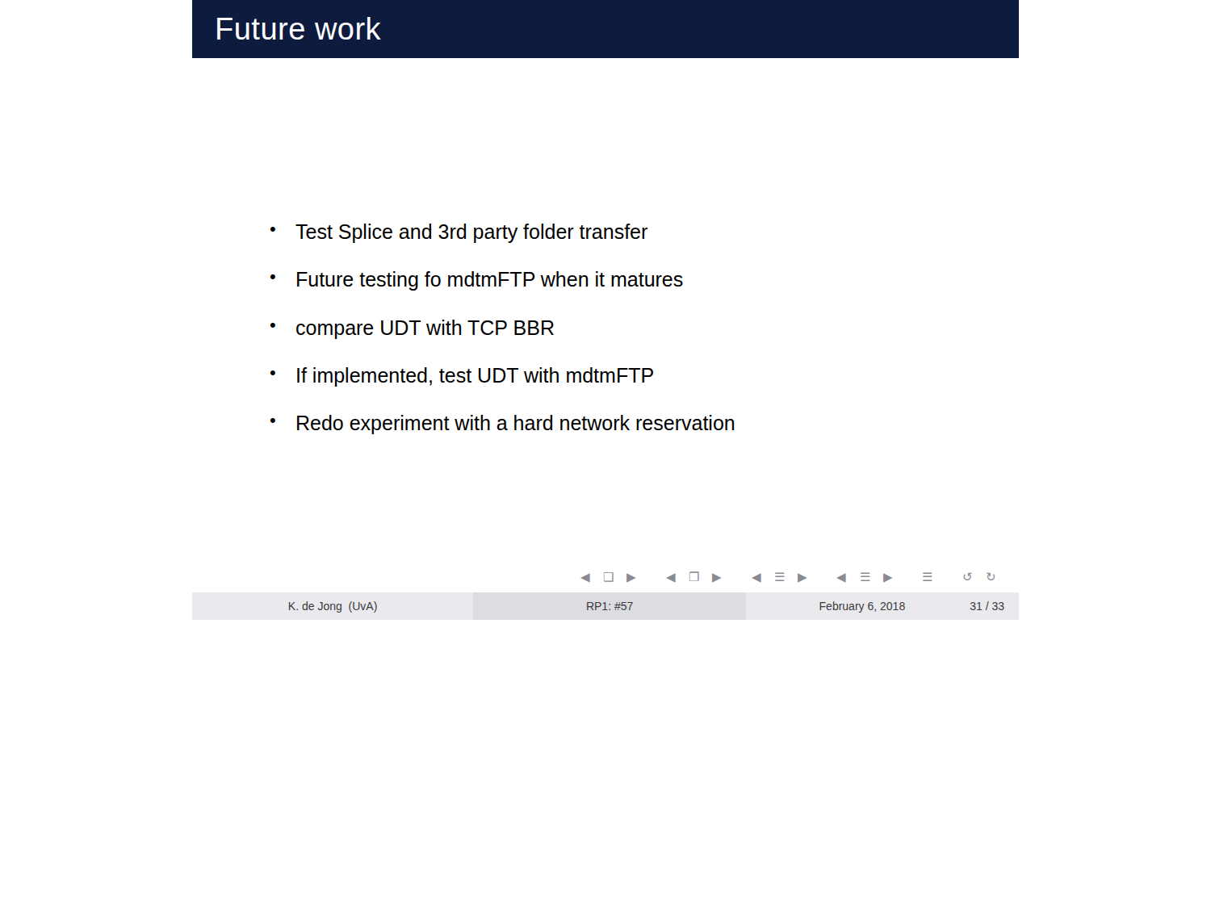Future work
Test Splice and 3rd party folder transfer
Future testing fo mdtmFTP when it matures
compare UDT with TCP BBR
If implemented, test UDT with mdtmFTP
Redo experiment with a hard network reservation
◀ ❑ ▶ ◀ ❐ ▶ ◀ ☰ ▶ ◀ ☰ ▶ ☰ ↺ ↻
K. de Jong (UvA)
RP1: #57
February 6, 2018 31 / 33